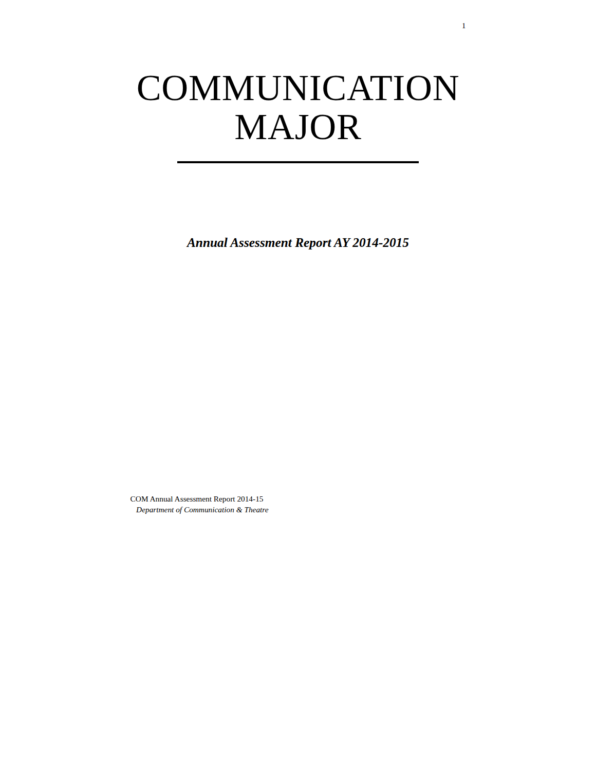1
COMMUNICATIONMAJOR
Annual Assessment Report AY 2014-2015
COM Annual Assessment Report 2014-15 Department of Communication & Theatre